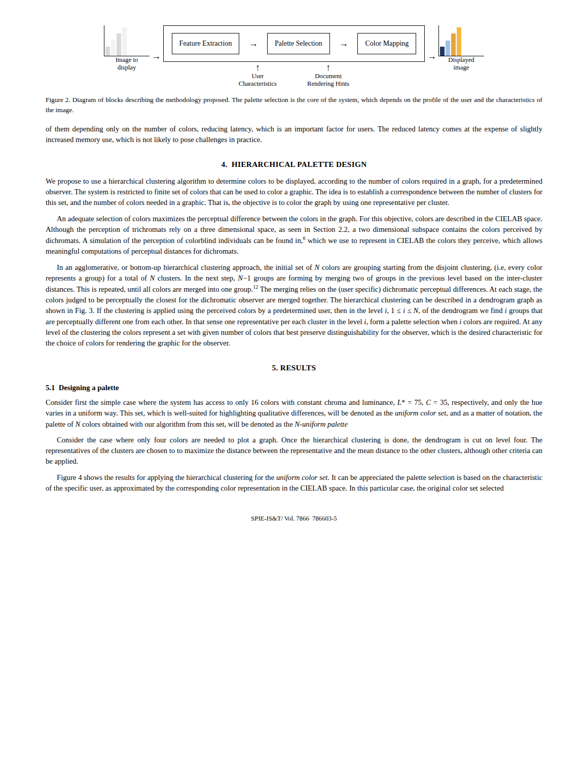Image to
display
→
Feature Extraction
→
Palette Selection
→
Color Mapping
↑
User
Characteristics
↑
Document
Rendering Hints
→
Displayed
image
Figure 2. Diagram of blocks describing the methodology proposed. The palette selection is the core of the system, which depends on the profile of the user and the characteristics of the image.
of them depending only on the number of colors, reducing latency, which is an important factor for users. The reduced latency comes at the expense of slightly increased memory use, which is not likely to pose challenges in practice.
4. HIERARCHICAL PALETTE DESIGN
We propose to use a hierarchical clustering algorithm to determine colors to be displayed, according to the number of colors required in a graph, for a predetermined observer. The system is restricted to finite set of colors that can be used to color a graphic. The idea is to establish a correspondence between the number of clusters for this set, and the number of colors needed in a graphic. That is, the objective is to color the graph by using one representative per cluster.
An adequate selection of colors maximizes the perceptual difference between the colors in the graph. For this objective, colors are described in the CIELAB space. Although the perception of trichromats rely on a three dimensional space, as seen in Section 2.2, a two dimensional subspace contains the colors perceived by dichromats. A simulation of the perception of colorblind individuals can be found in,6 which we use to represent in CIELAB the colors they perceive, which allows meaningful computations of perceptual distances for dichromats.
In an agglomerative, or bottom-up hierarchical clustering approach, the initial set of N colors are grouping starting from the disjoint clustering, (i.e, every color represents a group) for a total of N clusters. In the next step, N−1 groups are forming by merging two of groups in the previous level based on the inter-cluster distances. This is repeated, until all colors are merged into one group.12 The merging relies on the (user specific) dichromatic perceptual differences. At each stage, the colors judged to be perceptually the closest for the dichromatic observer are merged together. The hierarchical clustering can be described in a dendrogram graph as shown in Fig. 3. If the clustering is applied using the perceived colors by a predetermined user, then in the level i, 1 ≤ i ≤ N, of the dendrogram we find i groups that are perceptually different one from each other. In that sense one representative per each cluster in the level i, form a palette selection when i colors are required. At any level of the clustering the colors represent a set with given number of colors that best preserve distinguishability for the observer, which is the desired characteristic for the choice of colors for rendering the graphic for the observer.
5. RESULTS
5.1 Designing a palette
Consider first the simple case where the system has access to only 16 colors with constant chroma and luminance, L* = 75, C = 35, respectively, and only the hue varies in a uniform way. This set, which is well-suited for highlighting qualitative differences, will be denoted as the uniform color set, and as a matter of notation, the palette of N colors obtained with our algorithm from this set, will be denoted as the N-uniform palette
Consider the case where only four colors are needed to plot a graph. Once the hierarchical clustering is done, the dendrogram is cut on level four. The representatives of the clusters are chosen to to maximize the distance between the representative and the mean distance to the other clusters, although other criteria can be applied.
Figure 4 shows the results for applying the hierarchical clustering for the uniform color set. It can be appreciated the palette selection is based on the characteristic of the specific user, as approximated by the corresponding color representation in the CIELAB space. In this particular case, the original color set selected
SPIE-IS&T/ Vol. 7866 786603-5